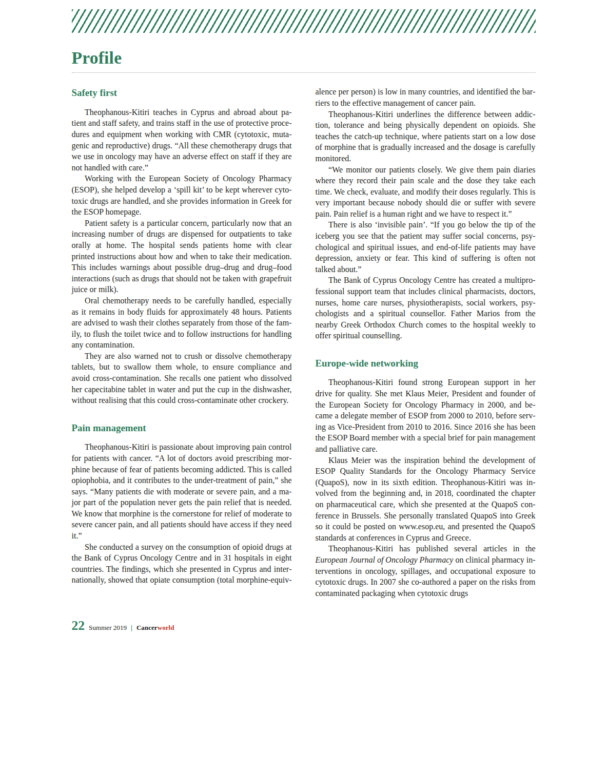Profile
Safety first
Theophanous-Kitiri teaches in Cyprus and abroad about patient and staff safety, and trains staff in the use of protective procedures and equipment when working with CMR (cytotoxic, mutagenic and reproductive) drugs. “All these chemotherapy drugs that we use in oncology may have an adverse effect on staff if they are not handled with care.”
Working with the European Society of Oncology Pharmacy (ESOP), she helped develop a ‘spill kit’ to be kept wherever cytotoxic drugs are handled, and she provides information in Greek for the ESOP homepage.
Patient safety is a particular concern, particularly now that an increasing number of drugs are dispensed for outpatients to take orally at home. The hospital sends patients home with clear printed instructions about how and when to take their medication. This includes warnings about possible drug–drug and drug–food interactions (such as drugs that should not be taken with grapefruit juice or milk).
Oral chemotherapy needs to be carefully handled, especially as it remains in body fluids for approximately 48 hours. Patients are advised to wash their clothes separately from those of the family, to flush the toilet twice and to follow instructions for handling any contamination.
They are also warned not to crush or dissolve chemotherapy tablets, but to swallow them whole, to ensure compliance and avoid cross-contamination. She recalls one patient who dissolved her capecitabine tablet in water and put the cup in the dishwasher, without realising that this could cross-contaminate other crockery.
Pain management
Theophanous-Kitiri is passionate about improving pain control for patients with cancer. “A lot of doctors avoid prescribing morphine because of fear of patients becoming addicted. This is called opiophobia, and it contributes to the under-treatment of pain,” she says. “Many patients die with moderate or severe pain, and a major part of the population never gets the pain relief that is needed. We know that morphine is the cornerstone for relief of moderate to severe cancer pain, and all patients should have access if they need it.”
She conducted a survey on the consumption of opioid drugs at the Bank of Cyprus Oncology Centre and in 31 hospitals in eight countries. The findings, which she presented in Cyprus and internationally, showed that opiate consumption (total morphine-equivalence per person) is low in many countries, and identified the barriers to the effective management of cancer pain.
Theophanous-Kitiri underlines the difference between addiction, tolerance and being physically dependent on opioids. She teaches the catch-up technique, where patients start on a low dose of morphine that is gradually increased and the dosage is carefully monitored.
“We monitor our patients closely. We give them pain diaries where they record their pain scale and the dose they take each time. We check, evaluate, and modify their doses regularly. This is very important because nobody should die or suffer with severe pain. Pain relief is a human right and we have to respect it.”
There is also ‘invisible pain’. “If you go below the tip of the iceberg you see that the patient may suffer social concerns, psychological and spiritual issues, and end-of-life patients may have depression, anxiety or fear. This kind of suffering is often not talked about.”
The Bank of Cyprus Oncology Centre has created a multiprofessional support team that includes clinical pharmacists, doctors, nurses, home care nurses, physiotherapists, social workers, psychologists and a spiritual counsellor. Father Marios from the nearby Greek Orthodox Church comes to the hospital weekly to offer spiritual counselling.
Europe-wide networking
Theophanous-Kitiri found strong European support in her drive for quality. She met Klaus Meier, President and founder of the European Society for Oncology Pharmacy in 2000, and became a delegate member of ESOP from 2000 to 2010, before serving as Vice-President from 2010 to 2016. Since 2016 she has been the ESOP Board member with a special brief for pain management and palliative care.
Klaus Meier was the inspiration behind the development of ESOP Quality Standards for the Oncology Pharmacy Service (QuapoS), now in its sixth edition. Theophanous-Kitiri was involved from the beginning and, in 2018, coordinated the chapter on pharmaceutical care, which she presented at the QuapoS conference in Brussels. She personally translated QuapoS into Greek so it could be posted on www.esop.eu, and presented the QuapoS standards at conferences in Cyprus and Greece.
Theophanous-Kitiri has published several articles in the European Journal of Oncology Pharmacy on clinical pharmacy interventions in oncology, spillages, and occupational exposure to cytotoxic drugs. In 2007 she co-authored a paper on the risks from contaminated packaging when cytotoxic drugs
22 Summer 2019 | Cancerworld